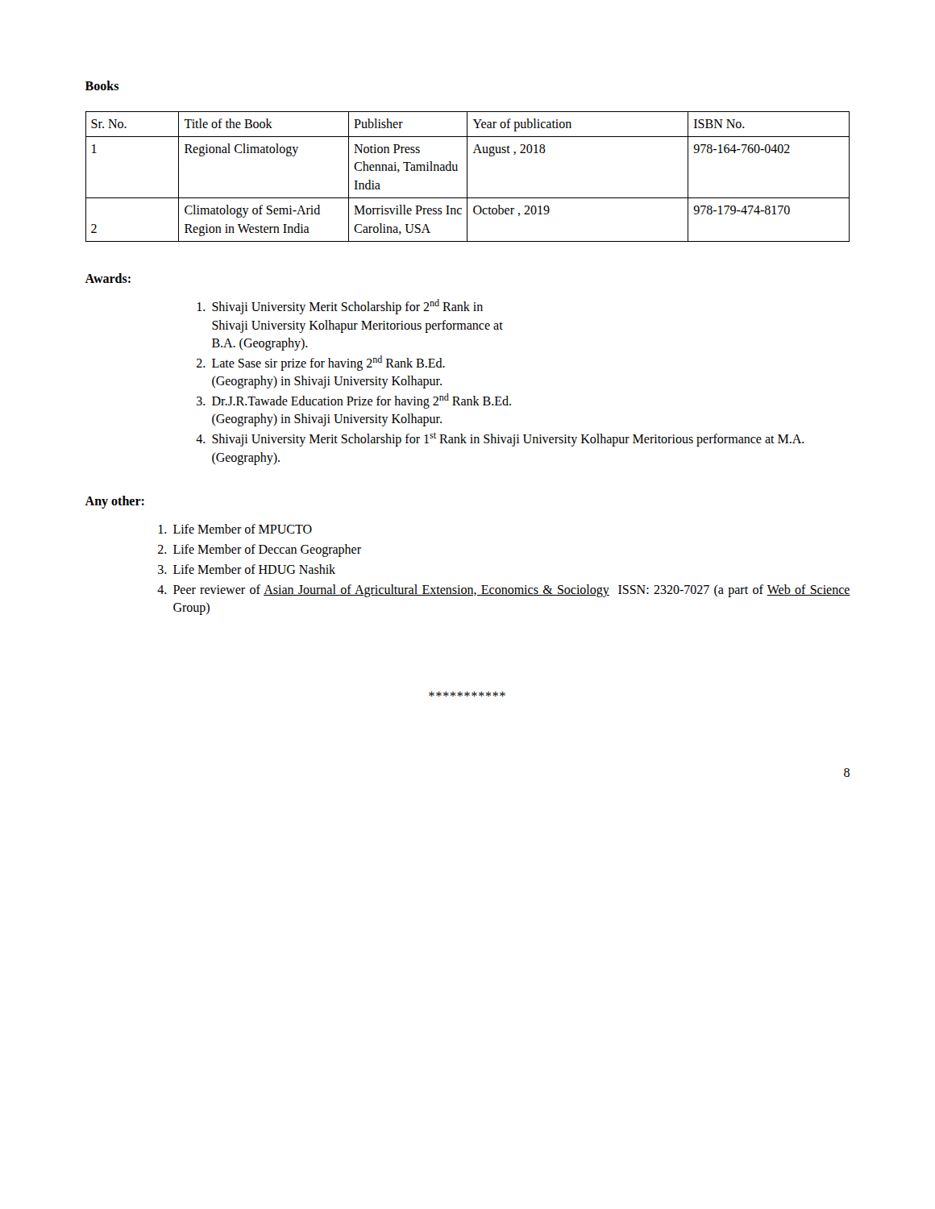Books
| Sr. No. | Title of the Book | Publisher | Year of publication | ISBN No. |
| 1 | Regional Climatology | Notion Press Chennai, Tamilnadu India | August , 2018 | 978-164-760-0402 |
| 2 | Climatology of Semi-Arid Region in Western India | Morrisville Press Inc Carolina, USA | October , 2019 | 978-179-474-8170 |
Awards:
Shivaji University Merit Scholarship for 2nd Rank in
Shivaji University Kolhapur Meritorious performance at
B.A. (Geography).
Late Sase sir prize for having 2nd Rank B.Ed.
(Geography) in Shivaji University Kolhapur.
Dr.J.R.Tawade Education Prize for having 2nd Rank B.Ed.
(Geography) in Shivaji University Kolhapur.
Shivaji University Merit Scholarship for 1st Rank in Shivaji University Kolhapur Meritorious performance at M.A. (Geography).
Any other:
Life Member of MPUCTO
Life Member of Deccan Geographer
Life Member of HDUG Nashik
Peer reviewer of Asian Journal of Agricultural Extension, Economics & Sociology ISSN: 2320-7027 (a part of Web of Science Group)
***********
8